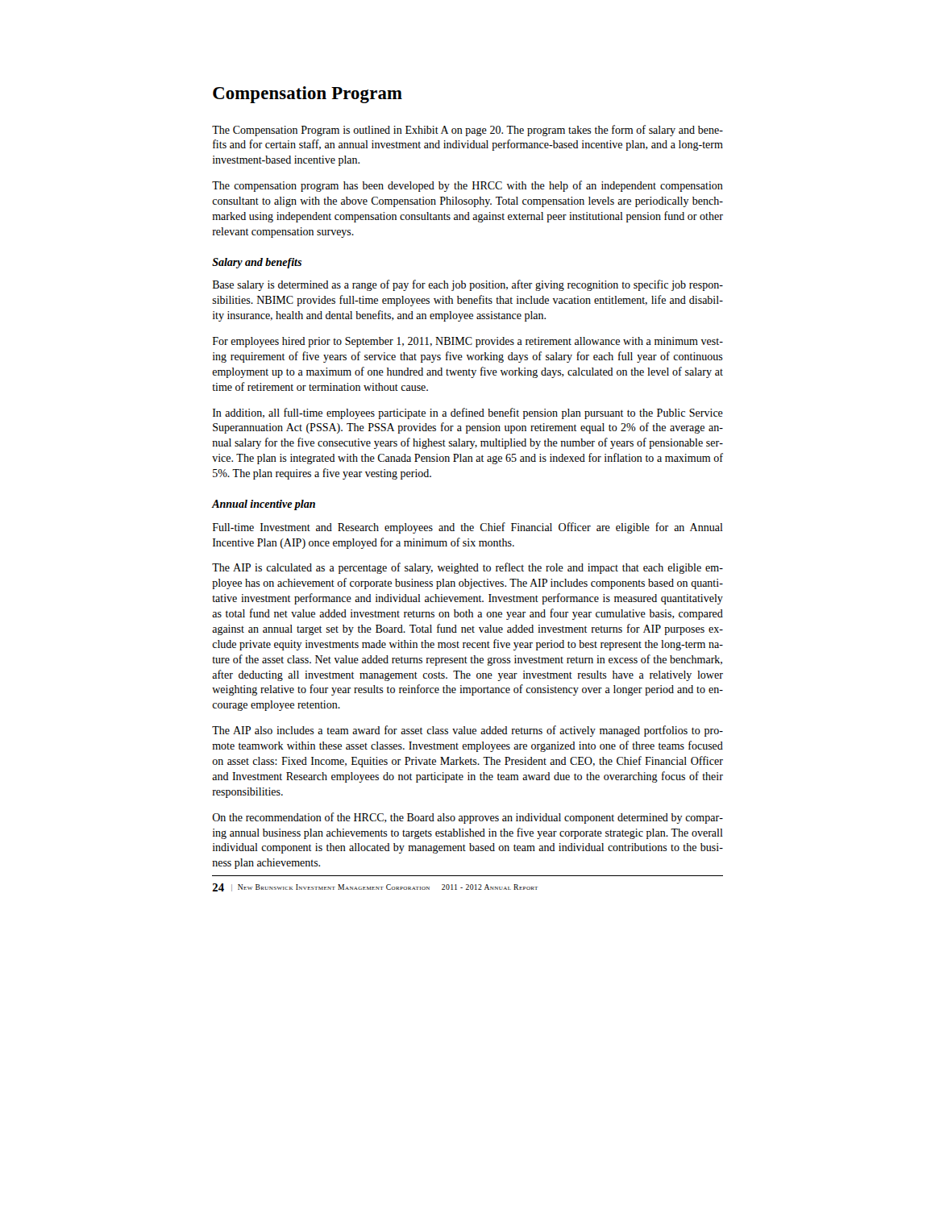Compensation Program
The Compensation Program is outlined in Exhibit A on page 20. The program takes the form of salary and benefits and for certain staff, an annual investment and individual performance-based incentive plan, and a long-term investment-based incentive plan.
The compensation program has been developed by the HRCC with the help of an independent compensation consultant to align with the above Compensation Philosophy. Total compensation levels are periodically benchmarked using independent compensation consultants and against external peer institutional pension fund or other relevant compensation surveys.
Salary and benefits
Base salary is determined as a range of pay for each job position, after giving recognition to specific job responsibilities. NBIMC provides full-time employees with benefits that include vacation entitlement, life and disability insurance, health and dental benefits, and an employee assistance plan.
For employees hired prior to September 1, 2011, NBIMC provides a retirement allowance with a minimum vesting requirement of five years of service that pays five working days of salary for each full year of continuous employment up to a maximum of one hundred and twenty five working days, calculated on the level of salary at time of retirement or termination without cause.
In addition, all full-time employees participate in a defined benefit pension plan pursuant to the Public Service Superannuation Act (PSSA). The PSSA provides for a pension upon retirement equal to 2% of the average annual salary for the five consecutive years of highest salary, multiplied by the number of years of pensionable service. The plan is integrated with the Canada Pension Plan at age 65 and is indexed for inflation to a maximum of 5%. The plan requires a five year vesting period.
Annual incentive plan
Full-time Investment and Research employees and the Chief Financial Officer are eligible for an Annual Incentive Plan (AIP) once employed for a minimum of six months.
The AIP is calculated as a percentage of salary, weighted to reflect the role and impact that each eligible employee has on achievement of corporate business plan objectives. The AIP includes components based on quantitative investment performance and individual achievement. Investment performance is measured quantitatively as total fund net value added investment returns on both a one year and four year cumulative basis, compared against an annual target set by the Board. Total fund net value added investment returns for AIP purposes exclude private equity investments made within the most recent five year period to best represent the long-term nature of the asset class. Net value added returns represent the gross investment return in excess of the benchmark, after deducting all investment management costs. The one year investment results have a relatively lower weighting relative to four year results to reinforce the importance of consistency over a longer period and to encourage employee retention.
The AIP also includes a team award for asset class value added returns of actively managed portfolios to promote teamwork within these asset classes. Investment employees are organized into one of three teams focused on asset class: Fixed Income, Equities or Private Markets. The President and CEO, the Chief Financial Officer and Investment Research employees do not participate in the team award due to the overarching focus of their responsibilities.
On the recommendation of the HRCC, the Board also approves an individual component determined by comparing annual business plan achievements to targets established in the five year corporate strategic plan. The overall individual component is then allocated by management based on team and individual contributions to the business plan achievements.
24|New Brunswick Investment Management Corporation 2011 - 2012 Annual Report